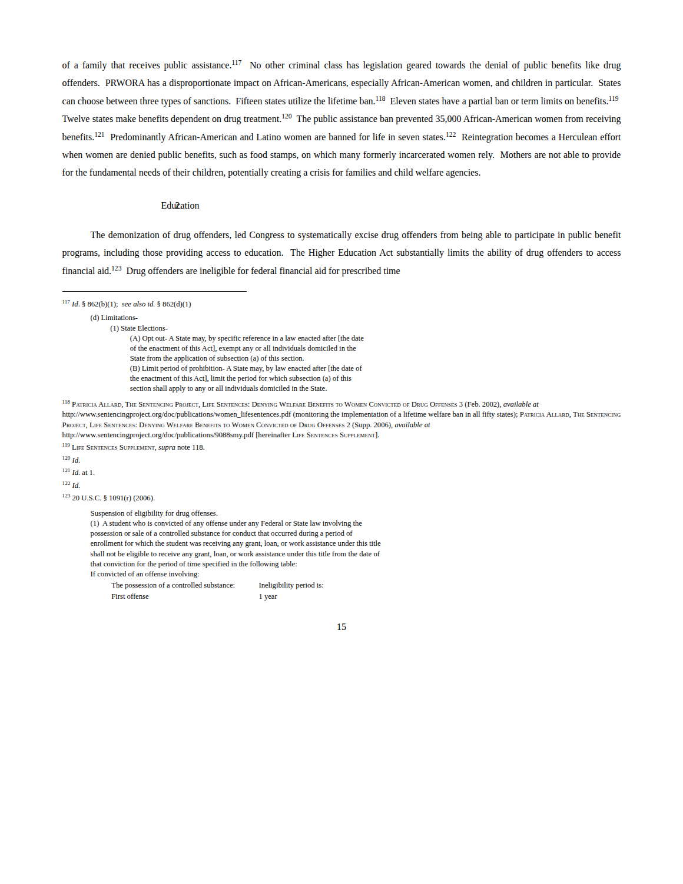of a family that receives public assistance.117 No other criminal class has legislation geared towards the denial of public benefits like drug offenders. PRWORA has a disproportionate impact on African-Americans, especially African-American women, and children in particular. States can choose between three types of sanctions. Fifteen states utilize the lifetime ban.118 Eleven states have a partial ban or term limits on benefits.119 Twelve states make benefits dependent on drug treatment.120 The public assistance ban prevented 35,000 African-American women from receiving benefits.121 Predominantly African-American and Latino women are banned for life in seven states.122 Reintegration becomes a Herculean effort when women are denied public benefits, such as food stamps, on which many formerly incarcerated women rely. Mothers are not able to provide for the fundamental needs of their children, potentially creating a crisis for families and child welfare agencies.
2. Education
The demonization of drug offenders, led Congress to systematically excise drug offenders from being able to participate in public benefit programs, including those providing access to education. The Higher Education Act substantially limits the ability of drug offenders to access financial aid.123 Drug offenders are ineligible for federal financial aid for prescribed time
117 Id. § 862(b)(1); see also id. § 862(d)(1)
(d) Limitations-
(1) State Elections-
(A) Opt out- A State may, by specific reference in a law enacted after [the date
of the enactment of this Act], exempt any or all individuals domiciled in the
State from the application of subsection (a) of this section.
(B) Limit period of prohibition- A State may, by law enacted after [the date of
the enactment of this Act], limit the period for which subsection (a) of this
section shall apply to any or all individuals domiciled in the State.
118 Patricia Allard, The Sentencing Project, Life Sentences: Denying Welfare Benefits to Women Convicted of Drug Offenses 3 (Feb. 2002), available at http://www.sentencingproject.org/doc/publications/women_lifesentences.pdf (monitoring the implementation of a lifetime welfare ban in all fifty states); Patricia Allard, The Sentencing Project, Life Sentences: Denying Welfare Benefits to Women Convicted of Drug Offenses 2 (Supp. 2006), available at http://www.sentencingproject.org/doc/publications/9088smy.pdf [hereinafter Life Sentences Supplement].
119 Life Sentences Supplement, supra note 118.
120 Id.
121 Id. at 1.
122 Id.
123 20 U.S.C. § 1091(r) (2006).
Suspension of eligibility for drug offenses.
(1) A student who is convicted of any offense under any Federal or State law involving the
possession or sale of a controlled substance for conduct that occurred during a period of
enrollment for which the student was receiving any grant, loan, or work assistance under this title
shall not be eligible to receive any grant, loan, or work assistance under this title from the date of
that conviction for the period of time specified in the following table:
If convicted of an offense involving:
| The possession of a controlled substance: | Ineligibility period is: |
| First offense | 1 year |
15